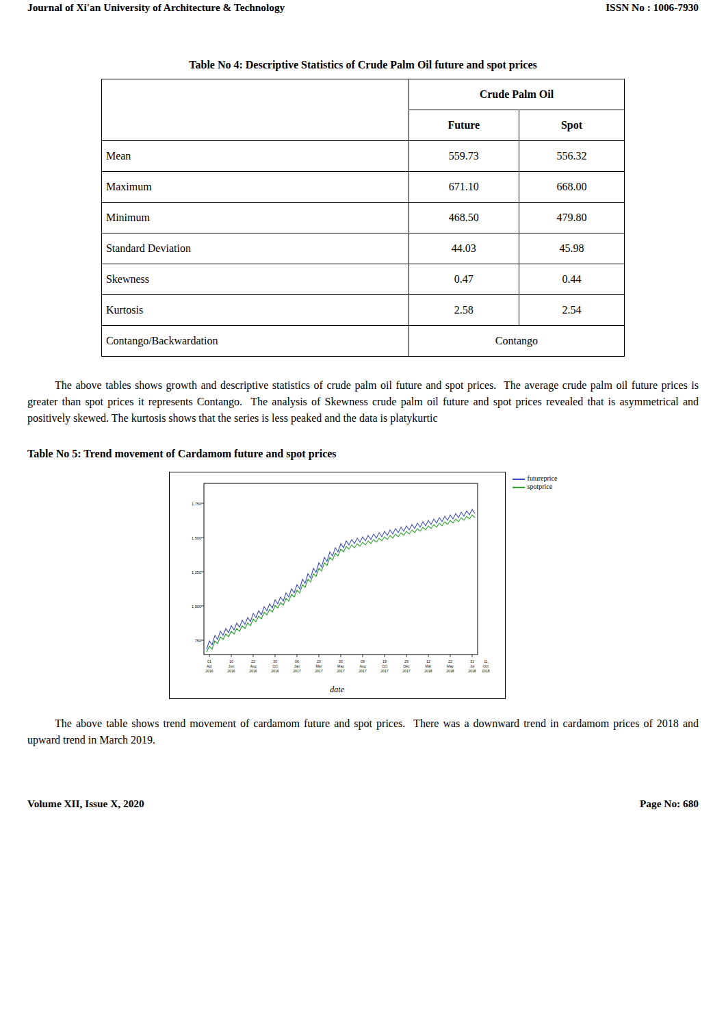Journal of Xi'an University of Architecture & Technology ISSN No : 1006-7930
Table No 4: Descriptive Statistics of Crude Palm Oil future and spot prices
| | Crude Palm Oil |
| --- | --- |
| Future | Spot |
| Mean | 559.73 | 556.32 |
| Maximum | 671.10 | 668.00 |
| Minimum | 468.50 | 479.80 |
| Standard Deviation | 44.03 | 45.98 |
| Skewness | 0.47 | 0.44 |
| Kurtosis | 2.58 | 2.54 |
| Contango/Backwardation | Contango |
The above tables shows growth and descriptive statistics of crude palm oil future and spot prices. The average crude palm oil future prices is greater than spot prices it represents Contango. The analysis of Skewness crude palm oil future and spot prices revealed that is asymmetrical and positively skewed. The kurtosis shows that the series is less peaked and the data is platykurtic
Table No 5: Trend movement of Cardamom future and spot prices
1,750 1,500 1,250 1,000 750 01Apr2016 10Jun2016 22Aug2016 30Oct2016 06Jan2017 20Mar2017 30May2017 09Aug2017 19Oct2017 29Dec2017 12Mar2018 22May2018 31Jul2018 11Oct2018
date
futureprice
spotprice
The above table shows trend movement of cardamom future and spot prices. There was a downward trend in cardamom prices of 2018 and upward trend in March 2019.
Volume XII, Issue X, 2020 Page No: 680